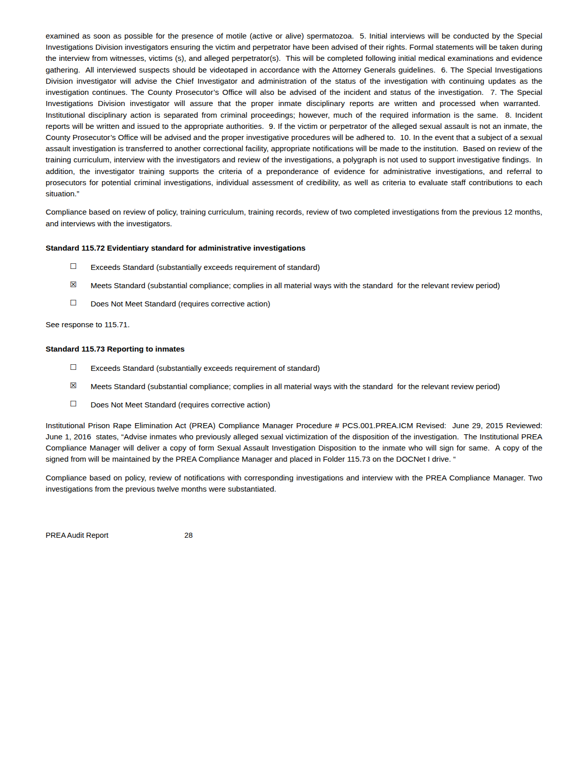examined as soon as possible for the presence of motile (active or alive) spermatozoa. 5. Initial interviews will be conducted by the Special Investigations Division investigators ensuring the victim and perpetrator have been advised of their rights. Formal statements will be taken during the interview from witnesses, victims (s), and alleged perpetrator(s). This will be completed following initial medical examinations and evidence gathering. All interviewed suspects should be videotaped in accordance with the Attorney Generals guidelines. 6. The Special Investigations Division investigator will advise the Chief Investigator and administration of the status of the investigation with continuing updates as the investigation continues. The County Prosecutor’s Office will also be advised of the incident and status of the investigation. 7. The Special Investigations Division investigator will assure that the proper inmate disciplinary reports are written and processed when warranted. Institutional disciplinary action is separated from criminal proceedings; however, much of the required information is the same. 8. Incident reports will be written and issued to the appropriate authorities. 9. If the victim or perpetrator of the alleged sexual assault is not an inmate, the County Prosecutor’s Office will be advised and the proper investigative procedures will be adhered to. 10. In the event that a subject of a sexual assault investigation is transferred to another correctional facility, appropriate notifications will be made to the institution. Based on review of the training curriculum, interview with the investigators and review of the investigations, a polygraph is not used to support investigative findings. In addition, the investigator training supports the criteria of a preponderance of evidence for administrative investigations, and referral to prosecutors for potential criminal investigations, individual assessment of credibility, as well as criteria to evaluate staff contributions to each situation.”
Compliance based on review of policy, training curriculum, training records, review of two completed investigations from the previous 12 months, and interviews with the investigators.
Standard 115.72 Evidentiary standard for administrative investigations
☐Exceeds Standard (substantially exceeds requirement of standard)
☒Meets Standard (substantial compliance; complies in all material ways with the standard for the relevant review period)
☐Does Not Meet Standard (requires corrective action)
See response to 115.71.
Standard 115.73 Reporting to inmates
☐Exceeds Standard (substantially exceeds requirement of standard)
☒Meets Standard (substantial compliance; complies in all material ways with the standard for the relevant review period)
☐Does Not Meet Standard (requires corrective action)
Institutional Prison Rape Elimination Act (PREA) Compliance Manager Procedure # PCS.001.PREA.ICM Revised: June 29, 2015 Reviewed: June 1, 2016 states, “Advise inmates who previously alleged sexual victimization of the disposition of the investigation. The Institutional PREA Compliance Manager will deliver a copy of form Sexual Assault Investigation Disposition to the inmate who will sign for same. A copy of the signed from will be maintained by the PREA Compliance Manager and placed in Folder 115.73 on the DOCNet I drive. “
Compliance based on policy, review of notifications with corresponding investigations and interview with the PREA Compliance Manager. Two investigations from the previous twelve months were substantiated.
PREA Audit Report28